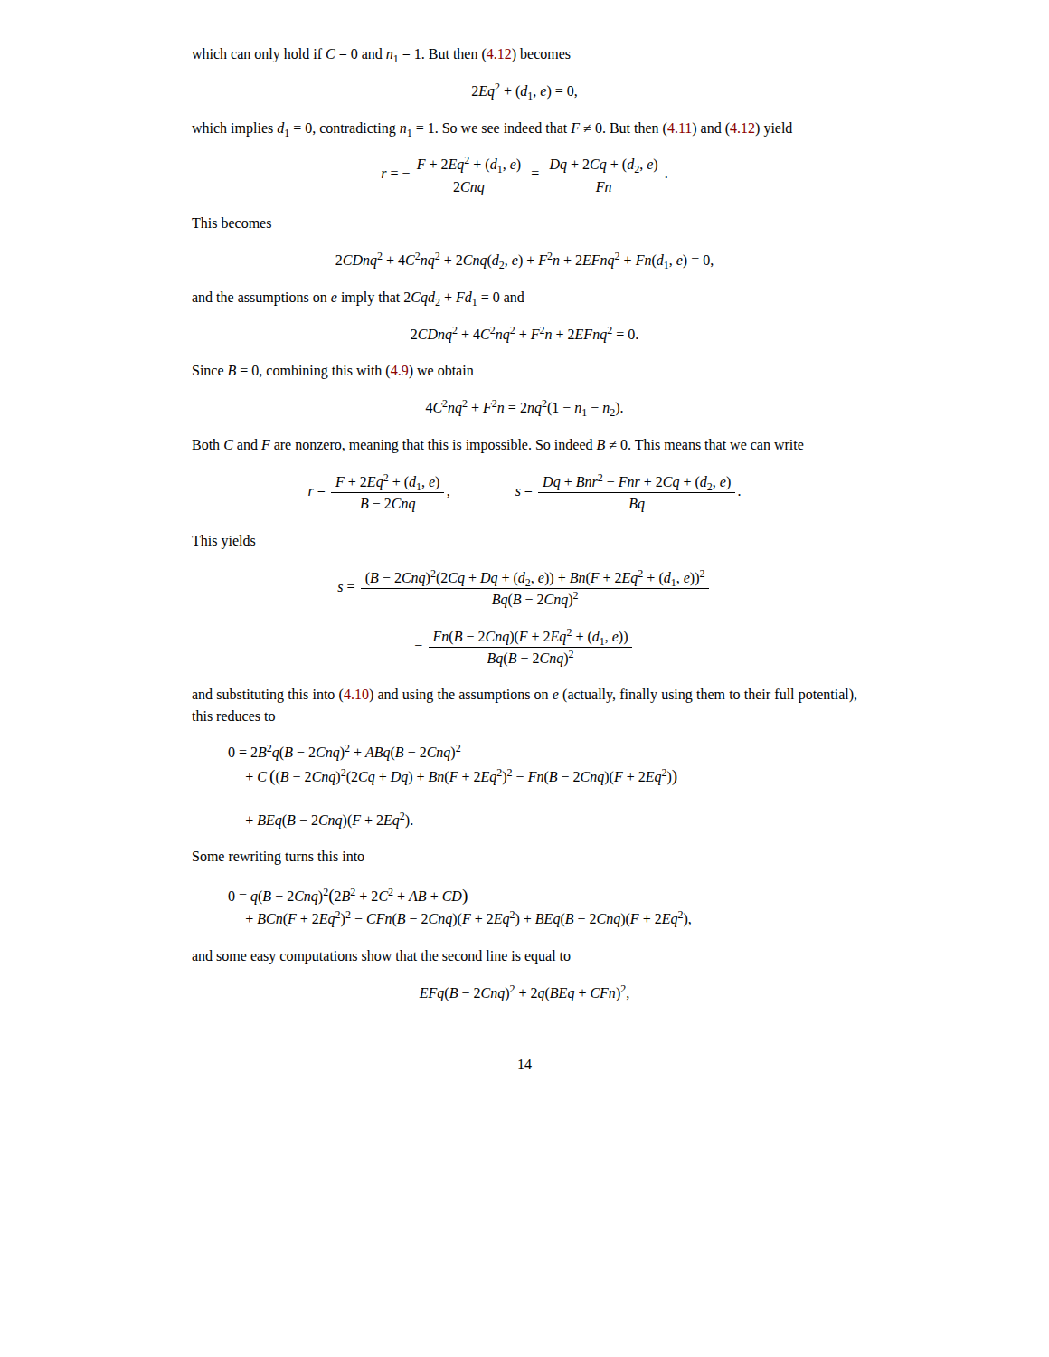which can only hold if C = 0 and n1 = 1. But then (4.12) becomes
2Eq2 + (d1, e) = 0,
which implies d1 = 0, contradicting n1 = 1. So we see indeed that F ≠ 0. But then (4.11) and (4.12) yield
r = −F + 2Eq2 + (d1, e) 2Cnq = Dq + 2Cq + (d2, e) Fn.
This becomes
2CDnq2 + 4C2nq2 + 2Cnq(d2, e) + F2n + 2EFnq2 + Fn(d1, e) = 0,
and the assumptions on e imply that 2Cqd2 + Fd1 = 0 and
2CDnq2 + 4C2nq2 + F2n + 2EFnq2 = 0.
Since B = 0, combining this with (4.9) we obtain
4C2nq2 + F2n = 2nq2(1 − n1 − n2).
Both C and F are nonzero, meaning that this is impossible. So indeed B ≠ 0. This means that we can write
r = F + 2Eq2 + (d1, e) B − 2Cnq, s = Dq + Bnr2 − Fnr + 2Cq + (d2, e) Bq.
This yields
s = (B − 2Cnq)2(2Cq + Dq + (d2, e)) + Bn(F + 2Eq2 + (d1, e))2 Bq(B − 2Cnq)2
− Fn(B − 2Cnq)(F + 2Eq2 + (d1, e)) Bq(B − 2Cnq)2
and substituting this into (4.10) and using the assumptions on e (actually, finally using them to their full potential), this reduces to
0 = 2B2q(B − 2Cnq)2 + ABq(B − 2Cnq)2
+ C ((B − 2Cnq)2(2Cq + Dq) + Bn(F + 2Eq2)2 − Fn(B − 2Cnq)(F + 2Eq2))
+ BEq(B − 2Cnq)(F + 2Eq2).
Some rewriting turns this into
0 = q(B − 2Cnq)2(2B2 + 2C2 + AB + CD)
+ BCn(F + 2Eq2)2 − CFn(B − 2Cnq)(F + 2Eq2) + BEq(B − 2Cnq)(F + 2Eq2),
and some easy computations show that the second line is equal to
EFq(B − 2Cnq)2 + 2q(BEq + CFn)2,
14